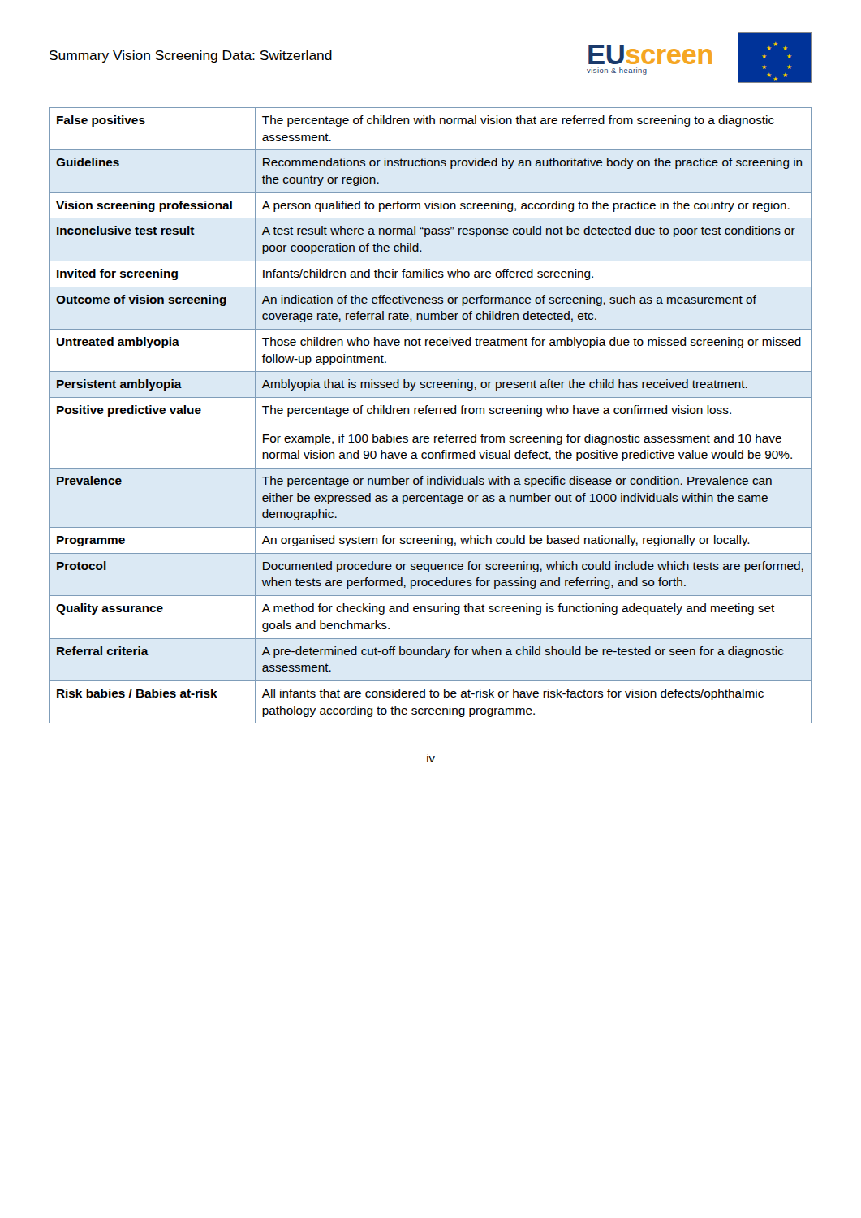Summary Vision Screening Data: Switzerland
EU screen vision & hearing
★ ★ ★ ★ ★ ★ ★ ★ ★ ★
| False positives | The percentage of children with normal vision that are referred from screening to a diagnostic assessment. |
| Guidelines | Recommendations or instructions provided by an authoritative body on the practice of screening in the country or region. |
| Vision screening professional | A person qualified to perform vision screening, according to the practice in the country or region. |
| Inconclusive test result | A test result where a normal “pass” response could not be detected due to poor test conditions or poor cooperation of the child. |
| Invited for screening | Infants/children and their families who are offered screening. |
| Outcome of vision screening | An indication of the effectiveness or performance of screening, such as a measurement of coverage rate, referral rate, number of children detected, etc. |
| Untreated amblyopia | Those children who have not received treatment for amblyopia due to missed screening or missed follow-up appointment. |
| Persistent amblyopia | Amblyopia that is missed by screening, or present after the child has received treatment. |
| Positive predictive value | The percentage of children referred from screening who have a confirmed vision loss. For example, if 100 babies are referred from screening for diagnostic assessment and 10 have normal vision and 90 have a confirmed visual defect, the positive predictive value would be 90%. |
| Prevalence | The percentage or number of individuals with a specific disease or condition. Prevalence can either be expressed as a percentage or as a number out of 1000 individuals within the same demographic. |
| Programme | An organised system for screening, which could be based nationally, regionally or locally. |
| Protocol | Documented procedure or sequence for screening, which could include which tests are performed, when tests are performed, procedures for passing and referring, and so forth. |
| Quality assurance | A method for checking and ensuring that screening is functioning adequately and meeting set goals and benchmarks. |
| Referral criteria | A pre-determined cut-off boundary for when a child should be re-tested or seen for a diagnostic assessment. |
| Risk babies / Babies at-risk | All infants that are considered to be at-risk or have risk-factors for vision defects/ophthalmic pathology according to the screening programme. |
iv